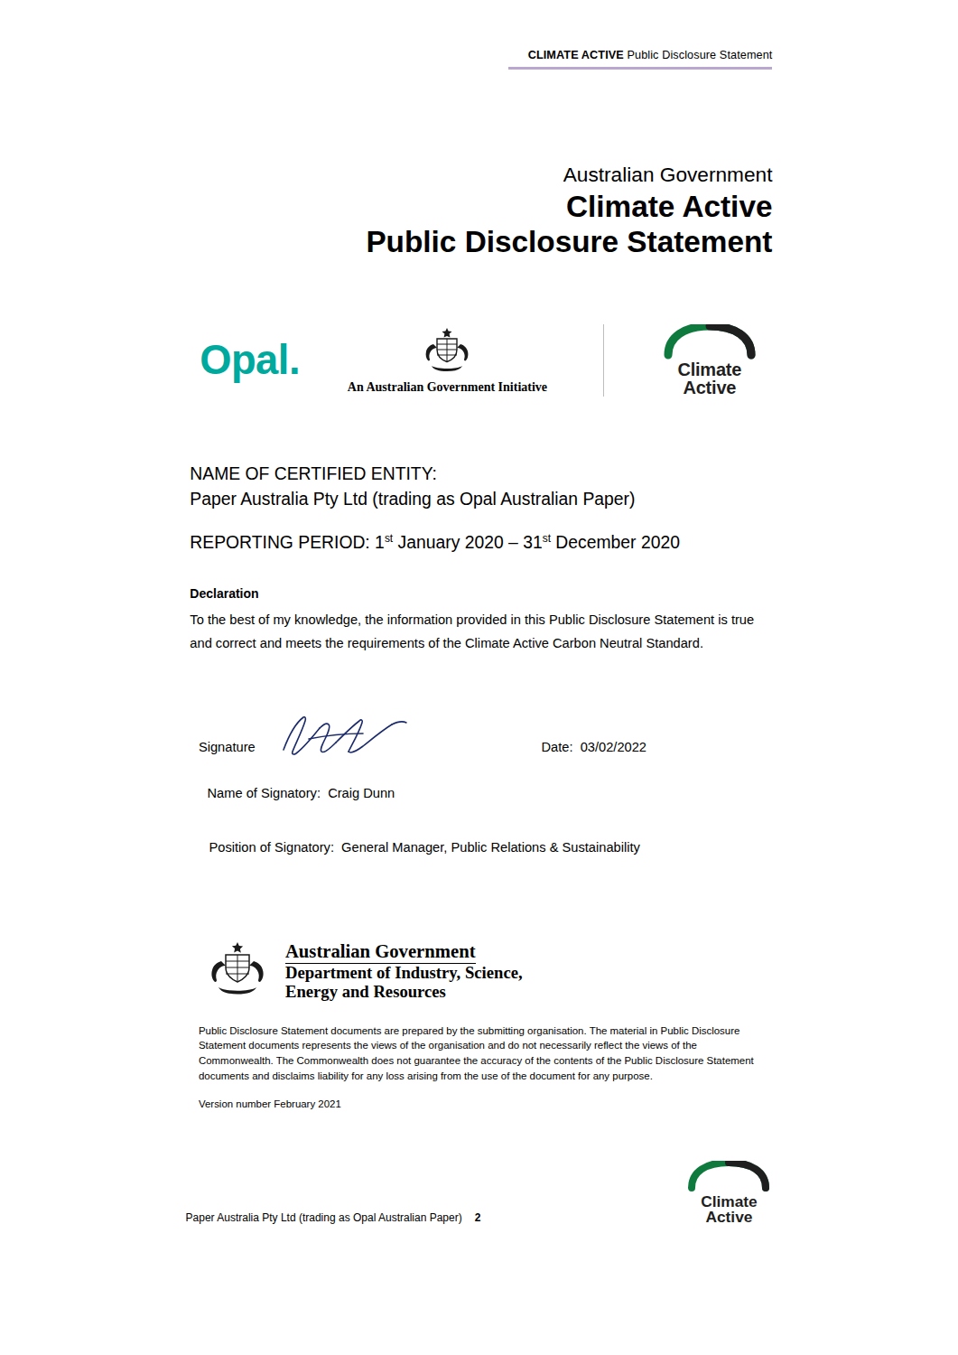CLIMATE ACTIVE Public Disclosure Statement
Australian Government
Climate Active
Public Disclosure Statement
Opal.
An Australian Government Initiative
Climate
Active
NAME OF CERTIFIED ENTITY:
Paper Australia Pty Ltd (trading as Opal Australian Paper)
REPORTING PERIOD: 1st January 2020 – 31st December 2020
Declaration
To the best of my knowledge, the information provided in this Public Disclosure Statement is true and correct and meets the requirements of the Climate Active Carbon Neutral Standard.
Signature Date: 03/02/2022
Name of Signatory: Craig Dunn
Position of Signatory: General Manager, Public Relations & Sustainability
Australian Government
Department of Industry, Science,
Energy and Resources
Public Disclosure Statement documents are prepared by the submitting organisation. The material in Public Disclosure Statement documents represents the views of the organisation and do not necessarily reflect the views of the Commonwealth. The Commonwealth does not guarantee the accuracy of the contents of the Public Disclosure Statement documents and disclaims liability for any loss arising from the use of the document for any purpose.
Version number February 2021
Paper Australia Pty Ltd (trading as Opal Australian Paper)2
Climate
Active